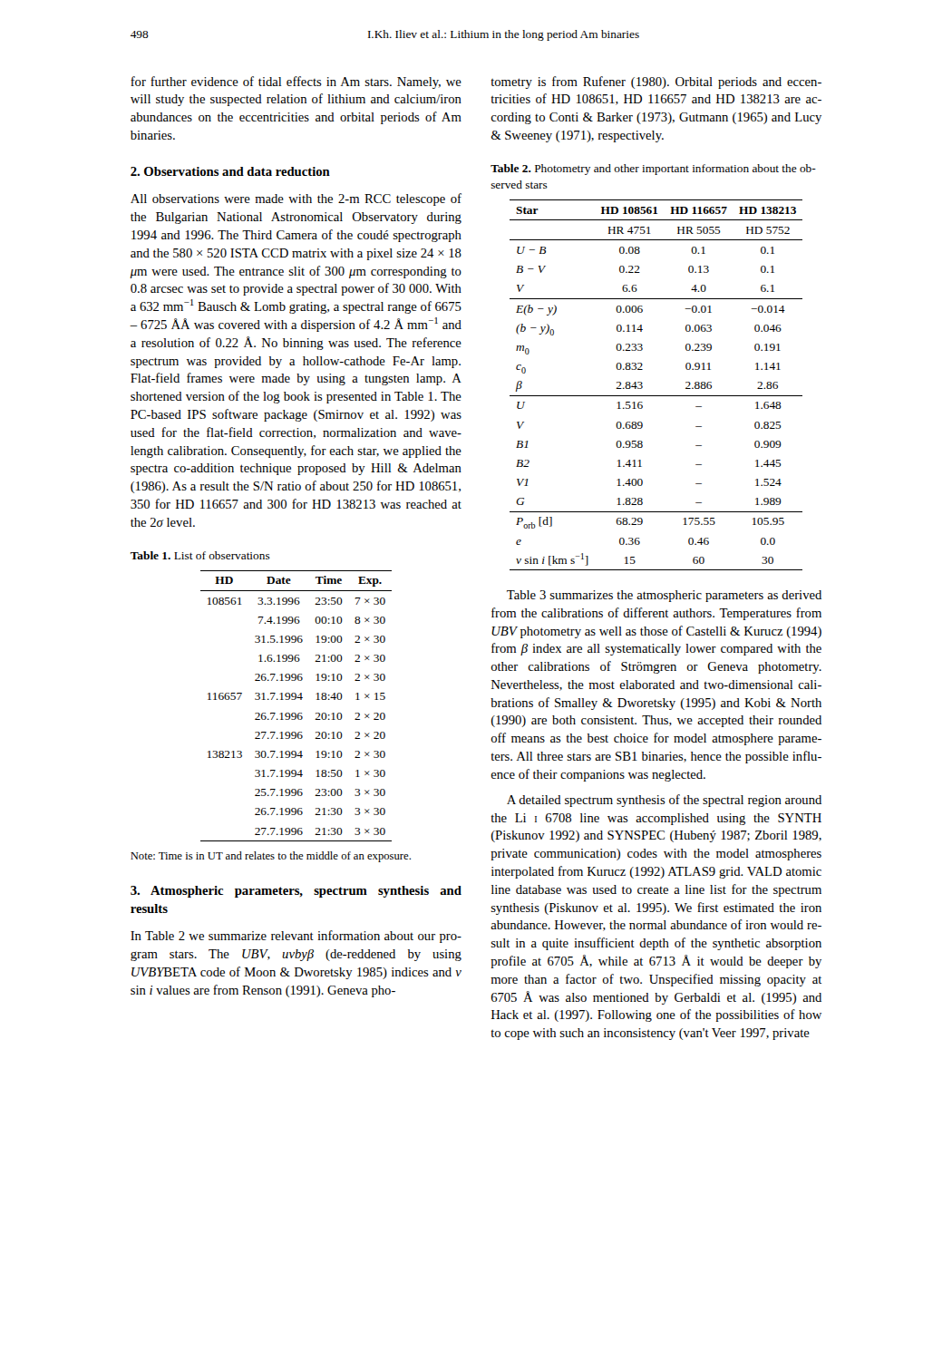498 I.Kh. Iliev et al.: Lithium in the long period Am binaries
for further evidence of tidal effects in Am stars. Namely, we will study the suspected relation of lithium and calcium/iron abundances on the eccentricities and orbital periods of Am binaries.
2. Observations and data reduction
All observations were made with the 2-m RCC telescope of the Bulgarian National Astronomical Observatory during 1994 and 1996. The Third Camera of the coudé spectrograph and the 580 × 520 ISTA CCD matrix with a pixel size 24 × 18 μm were used. The entrance slit of 300 μm corresponding to 0.8 arcsec was set to provide a spectral power of 30 000. With a 632 mm−1 Bausch & Lomb grating, a spectral range of 6675 – 6725 ÅÅ was covered with a dispersion of 4.2 Å mm−1 and a resolution of 0.22 Å. No binning was used. The reference spectrum was provided by a hollow-cathode Fe-Ar lamp. Flat-field frames were made by using a tungsten lamp. A shortened version of the log book is presented in Table 1. The PC-based IPS software package (Smirnov et al. 1992) was used for the flat-field correction, normalization and wavelength calibration. Consequently, for each star, we applied the spectra co-addition technique proposed by Hill & Adelman (1986). As a result the S/N ratio of about 250 for HD 108651, 350 for HD 116657 and 300 for HD 138213 was reached at the 2σ level.
Table 1. List of observations
| HD | Date | Time | Exp. |
| --- | --- | --- | --- |
| 108561 | 3.3.1996 | 23:50 | 7 × 30 |
| | 7.4.1996 | 00:10 | 8 × 30 |
| | 31.5.1996 | 19:00 | 2 × 30 |
| | 1.6.1996 | 21:00 | 2 × 30 |
| | 26.7.1996 | 19:10 | 2 × 30 |
| 116657 | 31.7.1994 | 18:40 | 1 × 15 |
| | 26.7.1996 | 20:10 | 2 × 20 |
| | 27.7.1996 | 20:10 | 2 × 20 |
| 138213 | 30.7.1994 | 19:10 | 2 × 30 |
| | 31.7.1994 | 18:50 | 1 × 30 |
| | 25.7.1996 | 23:00 | 3 × 30 |
| | 26.7.1996 | 21:30 | 3 × 30 |
| | 27.7.1996 | 21:30 | 3 × 30 |
Note: Time is in UT and relates to the middle of an exposure.
3. Atmospheric parameters, spectrum synthesis and results
In Table 2 we summarize relevant information about our program stars. The UBV, uvbyβ (de-reddened by using UVBYBETA code of Moon & Dworetsky 1985) indices and v sin i values are from Renson (1991). Geneva pho-
tometry is from Rufener (1980). Orbital periods and eccentricities of HD 108651, HD 116657 and HD 138213 are according to Conti & Barker (1973), Gutmann (1965) and Lucy & Sweeney (1971), respectively.
Table 2. Photometry and other important information about the observed stars
| Star | HD 108561 | HD 116657 | HD 138213 |
| --- | --- | --- | --- |
| | HR 4751 | HR 5055 | HD 5752 |
| U − B | 0.08 | 0.1 | 0.1 |
| B − V | 0.22 | 0.13 | 0.1 |
| V | 6.6 | 4.0 | 6.1 |
| E(b − y) | 0.006 | −0.01 | −0.014 |
| (b − y) 0 | 0.114 | 0.063 | 0.046 |
| m 0 | 0.233 | 0.239 | 0.191 |
| c 0 | 0.832 | 0.911 | 1.141 |
| β | 2.843 | 2.886 | 2.86 |
| U | 1.516 | – | 1.648 |
| V | 0.689 | – | 0.825 |
| B1 | 0.958 | – | 0.909 |
| B2 | 1.411 | – | 1.445 |
| V1 | 1.400 | – | 1.524 |
| G | 1.828 | – | 1.989 |
| P orb [d] | 68.29 | 175.55 | 105.95 |
| e | 0.36 | 0.46 | 0.0 |
| v sin i [km s −1 ] | 15 | 60 | 30 |
Table 3 summarizes the atmospheric parameters as derived from the calibrations of different authors. Temperatures from UBV photometry as well as those of Castelli & Kurucz (1994) from β index are all systematically lower compared with the other calibrations of Strömgren or Geneva photometry. Nevertheless, the most elaborated and two-dimensional calibrations of Smalley & Dworetsky (1995) and Kobi & North (1990) are both consistent. Thus, we accepted their rounded off means as the best choice for model atmosphere parameters. All three stars are SB1 binaries, hence the possible influence of their companions was neglected.
A detailed spectrum synthesis of the spectral region around the Li i 6708 line was accomplished using the SYNTH (Piskunov 1992) and SYNSPEC (Hubený 1987; Zboril 1989, private communication) codes with the model atmospheres interpolated from Kurucz (1992) ATLAS9 grid. VALD atomic line database was used to create a line list for the spectrum synthesis (Piskunov et al. 1995). We first estimated the iron abundance. However, the normal abundance of iron would result in a quite insufficient depth of the synthetic absorption profile at 6705 Å, while at 6713 Å it would be deeper by more than a factor of two. Unspecified missing opacity at 6705 Å was also mentioned by Gerbaldi et al. (1995) and Hack et al. (1997). Following one of the possibilities of how to cope with such an inconsistency (van't Veer 1997, private